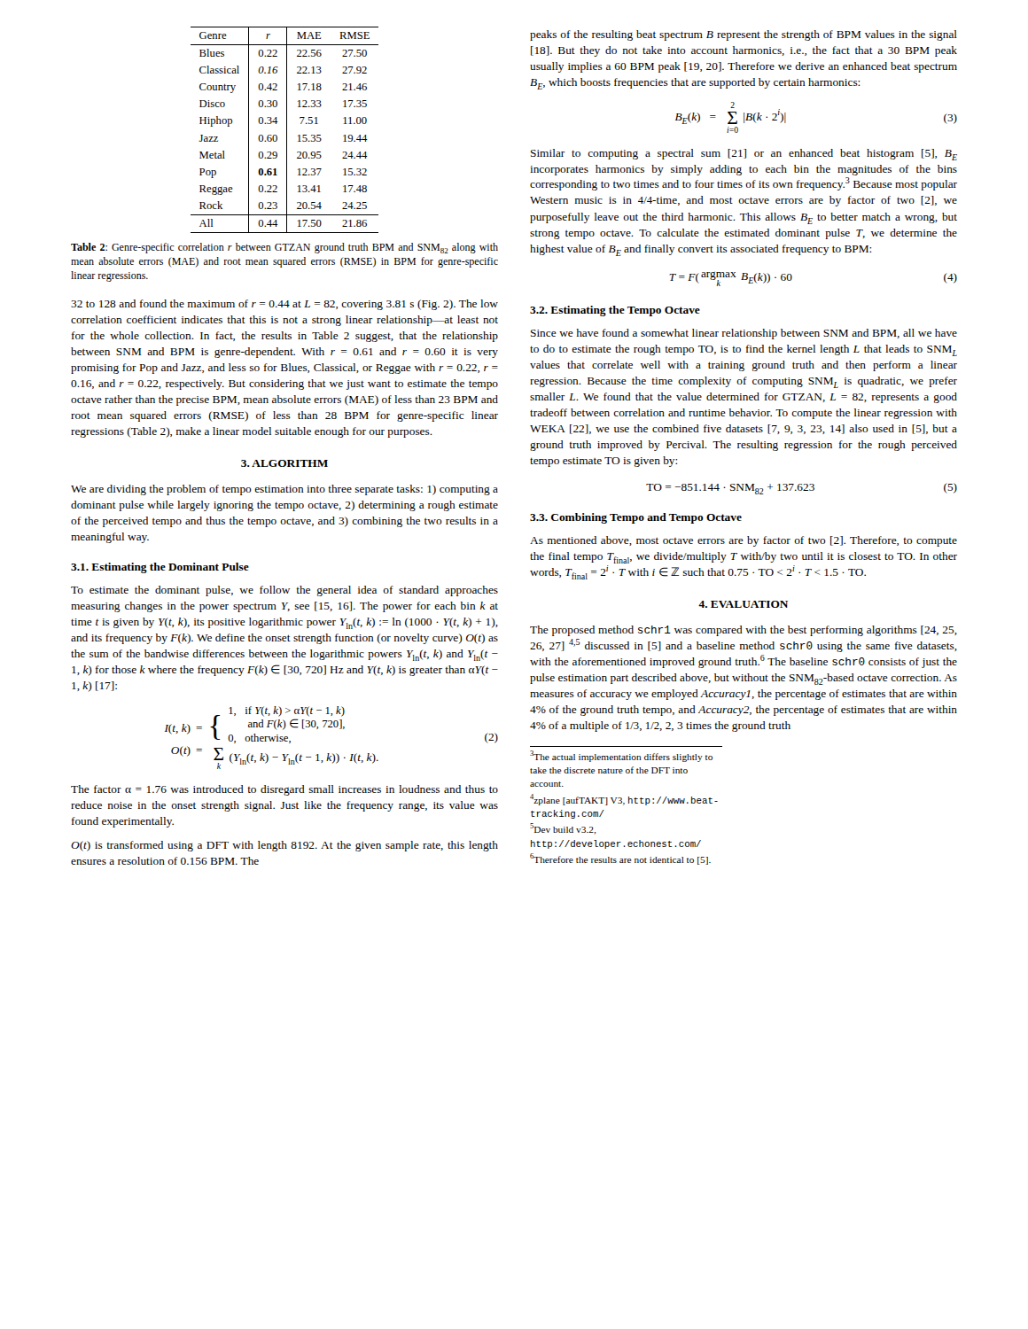| Genre | r | MAE | RMSE |
| --- | --- | --- | --- |
| Blues | 0.22 | 22.56 | 27.50 |
| Classical | 0.16 | 22.13 | 27.92 |
| Country | 0.42 | 17.18 | 21.46 |
| Disco | 0.30 | 12.33 | 17.35 |
| Hiphop | 0.34 | 7.51 | 11.00 |
| Jazz | 0.60 | 15.35 | 19.44 |
| Metal | 0.29 | 20.95 | 24.44 |
| Pop | 0.61 | 12.37 | 15.32 |
| Reggae | 0.22 | 13.41 | 17.48 |
| Rock | 0.23 | 20.54 | 24.25 |
| All | 0.44 | 17.50 | 21.86 |
Table 2: Genre-specific correlation r between GTZAN ground truth BPM and SNM82 along with mean absolute errors (MAE) and root mean squared errors (RMSE) in BPM for genre-specific linear regressions.
32 to 128 and found the maximum of r = 0.44 at L = 82, covering 3.81 s (Fig. 2). The low correlation coefficient indicates that this is not a strong linear relationship—at least not for the whole collection. In fact, the results in Table 2 suggest, that the relationship between SNM and BPM is genre-dependent. With r = 0.61 and r = 0.60 it is very promising for Pop and Jazz, and less so for Blues, Classical, or Reggae with r = 0.22, r = 0.16, and r = 0.22, respectively. But considering that we just want to estimate the tempo octave rather than the precise BPM, mean absolute errors (MAE) of less than 23 BPM and root mean squared errors (RMSE) of less than 28 BPM for genre-specific linear regressions (Table 2), make a linear model suitable enough for our purposes.
3. ALGORITHM
We are dividing the problem of tempo estimation into three separate tasks: 1) computing a dominant pulse while largely ignoring the tempo octave, 2) determining a rough estimate of the perceived tempo and thus the tempo octave, and 3) combining the two results in a meaningful way.
3.1. Estimating the Dominant Pulse
To estimate the dominant pulse, we follow the general idea of standard approaches measuring changes in the power spectrum Y, see [15, 16]. The power for each bin k at time t is given by Y(t, k), its positive logarithmic power Yln(t, k) := ln (1000 · Y(t, k) + 1), and its frequency by F(k). We define the onset strength function (or novelty curve) O(t) as the sum of the bandwise differences between the logarithmic powers Yln(t, k) and Yln(t − 1, k) for those k where the frequency F(k) ∈ [30, 720] Hz and Y(t, k) is greater than αY(t − 1, k) [17]:
I(t, k)
O(t)
=
=
{
1, if Y(t, k) > αY(t − 1, k)
and F(k) ∈ [30, 720],
0, otherwise,
Σk (Yln(t, k) − Yln(t − 1, k)) · I(t, k).
(2)
The factor α = 1.76 was introduced to disregard small increases in loudness and thus to reduce noise in the onset strength signal. Just like the frequency range, its value was found experimentally.
O(t) is transformed using a DFT with length 8192. At the given sample rate, this length ensures a resolution of 0.156 BPM. The
peaks of the resulting beat spectrum B represent the strength of BPM values in the signal [18]. But they do not take into account harmonics, i.e., the fact that a 30 BPM peak usually implies a 60 BPM peak [19, 20]. Therefore we derive an enhanced beat spectrum BE, which boosts frequencies that are supported by certain harmonics:
BE(k) = 2 Σi=0 |B(k · 2i)|
(3)
Similar to computing a spectral sum [21] or an enhanced beat histogram [5], BE incorporates harmonics by simply adding to each bin the magnitudes of the bins corresponding to two times and to four times of its own frequency.3 Because most popular Western music is in 4/4-time, and most octave errors are by factor of two [2], we purposefully leave out the third harmonic. This allows BE to better match a wrong, but strong tempo octave. To calculate the estimated dominant pulse T, we determine the highest value of BE and finally convert its associated frequency to BPM:
T = F(argmax k BE(k)) · 60
(4)
3.2. Estimating the Tempo Octave
Since we have found a somewhat linear relationship between SNM and BPM, all we have to do to estimate the rough tempo TO, is to find the kernel length L that leads to SNML values that correlate well with a training ground truth and then perform a linear regression. Because the time complexity of computing SNML is quadratic, we prefer smaller L. We found that the value determined for GTZAN, L = 82, represents a good tradeoff between correlation and runtime behavior. To compute the linear regression with WEKA [22], we use the combined five datasets [7, 9, 3, 23, 14] also used in [5], but a ground truth improved by Percival. The resulting regression for the rough perceived tempo estimate TO is given by:
TO = −851.144 · SNM82 + 137.623
(5)
3.3. Combining Tempo and Tempo Octave
As mentioned above, most octave errors are by factor of two [2]. Therefore, to compute the final tempo Tfinal, we divide/multiply T with/by two until it is closest to TO. In other words, Tfinal = 2i · T with i ∈ ℤ such that 0.75 · TO < 2i · T < 1.5 · TO.
4. EVALUATION
The proposed method schr1 was compared with the best performing algorithms [24, 25, 26, 27] 4,5 discussed in [5] and a baseline method schr0 using the same five datasets, with the aforementioned improved ground truth.6 The baseline schr0 consists of just the pulse estimation part described above, but without the SNM82-based octave correction. As measures of accuracy we employed Accuracy1, the percentage of estimates that are within 4% of the ground truth tempo, and Accuracy2, the percentage of estimates that are within 4% of a multiple of 1/3, 1/2, 2, 3 times the ground truth
3The actual implementation differs slightly to take the discrete nature of the DFT into account.
4zplane [aufTAKT] V3, http://www.beat-tracking.com/
5Dev build v3.2, http://developer.echonest.com/
6Therefore the results are not identical to [5].